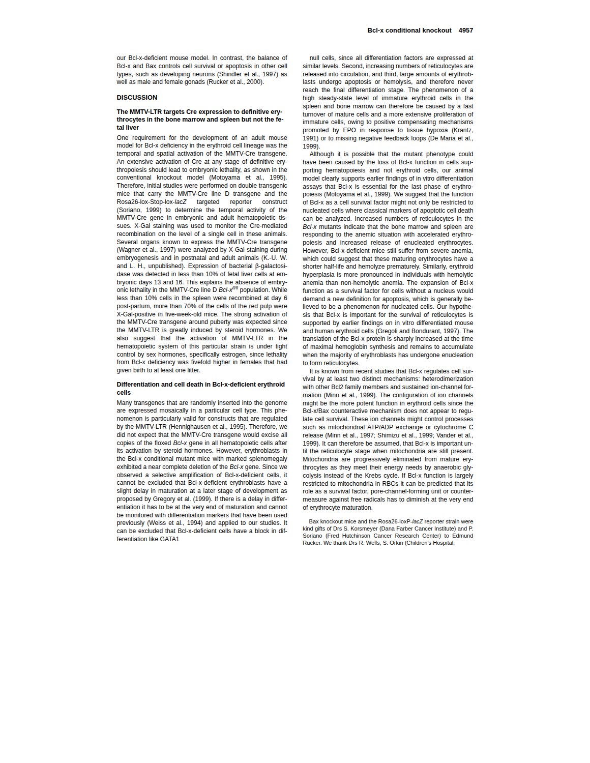Bcl-x conditional knockout4957
our Bcl-x-deficient mouse model. In contrast, the balance of Bcl-x and Bax controls cell survival or apoptosis in other cell types, such as developing neurons (Shindler et al., 1997) as well as male and female gonads (Rucker et al., 2000).
DISCUSSION
The MMTV-LTR targets Cre expression to definitive erythrocytes in the bone marrow and spleen but not the fetal liver
One requirement for the development of an adult mouse model for Bcl-x deficiency in the erythroid cell lineage was the temporal and spatial activation of the MMTV-Cre transgene. An extensive activation of Cre at any stage of definitive erythropoiesis should lead to embryonic lethality, as shown in the conventional knockout model (Motoyama et al., 1995). Therefore, initial studies were performed on double transgenic mice that carry the MMTV-Cre line D transgene and the Rosa26-lox-Stop-lox-lacZ targeted reporter construct (Soriano, 1999) to determine the temporal activity of the MMTV-Cre gene in embryonic and adult hematopoietic tissues. X-Gal staining was used to monitor the Cre-mediated recombination on the level of a single cell in these animals. Several organs known to express the MMTV-Cre transgene (Wagner et al., 1997) were analyzed by X-Gal staining during embryogenesis and in postnatal and adult animals (K.-U. W. and L. H., unpublished). Expression of bacterial β-galactosidase was detected in less than 10% of fetal liver cells at embryonic days 13 and 16. This explains the absence of embryonic lethality in the MMTV-Cre line D Bcl-xfl/fl population. While less than 10% cells in the spleen were recombined at day 6 post-partum, more than 70% of the cells of the red pulp were X-Gal-positive in five-week-old mice. The strong activation of the MMTV-Cre transgene around puberty was expected since the MMTV-LTR is greatly induced by steroid hormones. We also suggest that the activation of MMTV-LTR in the hematopoietic system of this particular strain is under tight control by sex hormones, specifically estrogen, since lethality from Bcl-x deficiency was fivefold higher in females that had given birth to at least one litter.
Differentiation and cell death in Bcl-x-deficient erythroid cells
Many transgenes that are randomly inserted into the genome are expressed mosaically in a particular cell type. This phenomenon is particularly valid for constructs that are regulated by the MMTV-LTR (Hennighausen et al., 1995). Therefore, we did not expect that the MMTV-Cre transgene would excise all copies of the floxed Bcl-x gene in all hematopoietic cells after its activation by steroid hormones. However, erythroblasts in the Bcl-x conditional mutant mice with marked splenomegaly exhibited a near complete deletion of the Bcl-x gene. Since we observed a selective amplification of Bcl-x-deficient cells, it cannot be excluded that Bcl-x-deficient erythroblasts have a slight delay in maturation at a later stage of development as proposed by Gregory et al. (1999). If there is a delay in differentiation it has to be at the very end of maturation and cannot be monitored with differentiation markers that have been used previously (Weiss et al., 1994) and applied to our studies. It can be excluded that Bcl-x-deficient cells have a block in differentiation like GATA1
null cells, since all differentiation factors are expressed at similar levels. Second, increasing numbers of reticulocytes are released into circulation, and third, large amounts of erythroblasts undergo apoptosis or hemolysis, and therefore never reach the final differentiation stage. The phenomenon of a high steady-state level of immature erythroid cells in the spleen and bone marrow can therefore be caused by a fast turnover of mature cells and a more extensive proliferation of immature cells, owing to positive compensating mechanisms promoted by EPO in response to tissue hypoxia (Krantz, 1991) or to missing negative feedback loops (De Maria et al., 1999).
Although it is possible that the mutant phenotype could have been caused by the loss of Bcl-x function in cells supporting hematopoiesis and not erythroid cells, our animal model clearly supports earlier findings of in vitro differentiation assays that Bcl-x is essential for the last phase of erythropoiesis (Motoyama et al., 1999). We suggest that the function of Bcl-x as a cell survival factor might not only be restricted to nucleated cells where classical markers of apoptotic cell death can be analyzed. Increased numbers of reticulocytes in the Bcl-x mutants indicate that the bone marrow and spleen are responding to the anemic situation with accelerated erythropoiesis and increased release of enucleated erythrocytes. However, Bcl-x-deficient mice still suffer from severe anemia, which could suggest that these maturing erythrocytes have a shorter half-life and hemolyze prematurely. Similarly, erythroid hyperplasia is more pronounced in individuals with hemolytic anemia than non-hemolytic anemia. The expansion of Bcl-x function as a survival factor for cells without a nucleus would demand a new definition for apoptosis, which is generally believed to be a phenomenon for nucleated cells. Our hypothesis that Bcl-x is important for the survival of reticulocytes is supported by earlier findings on in vitro differentiated mouse and human erythroid cells (Gregoli and Bondurant, 1997). The translation of the Bcl-x protein is sharply increased at the time of maximal hemoglobin synthesis and remains to accumulate when the majority of erythroblasts has undergone enucleation to form reticulocytes.
It is known from recent studies that Bcl-x regulates cell survival by at least two distinct mechanisms: heterodimerization with other Bcl2 family members and sustained ion-channel formation (Minn et al., 1999). The configuration of ion channels might be the more potent function in erythroid cells since the Bcl-x/Bax counteractive mechanism does not appear to regulate cell survival. These ion channels might control processes such as mitochondrial ATP/ADP exchange or cytochrome C release (Minn et al., 1997; Shimizu et al., 1999; Vander et al., 1999). It can therefore be assumed, that Bcl-x is important until the reticulocyte stage when mitochondria are still present. Mitochondria are progressively eliminated from mature erythrocytes as they meet their energy needs by anaerobic glycolysis instead of the Krebs cycle. If Bcl-x function is largely restricted to mitochondria in RBCs it can be predicted that its role as a survival factor, pore-channel-forming unit or countermeasure against free radicals has to diminish at the very end of erythrocyte maturation.
Bax knockout mice and the Rosa26-loxP-lacZ reporter strain were kind gifts of Drs S. Korsmeyer (Dana Farber Cancer Institute) and P. Soriano (Fred Hutchinson Cancer Research Center) to Edmund Rucker. We thank Drs R. Wells, S. Orkin (Children's Hospital,